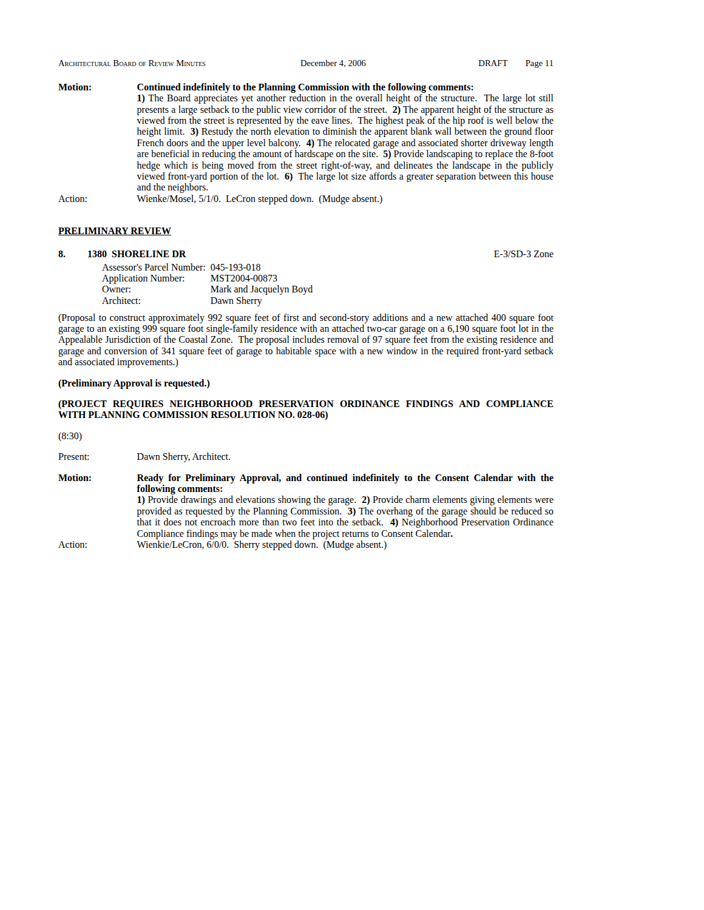Architectural Board of Review Minutes
December 4, 2006
DRAFT
Page 11
| Motion: | Continued indefinitely to the Planning Commission with the following comments: 1) The Board appreciates yet another reduction in the overall height of the structure. The large lot still presents a large setback to the public view corridor of the street. 2) The apparent height of the structure as viewed from the street is represented by the eave lines. The highest peak of the hip roof is well below the height limit. 3) Restudy the north elevation to diminish the apparent blank wall between the ground floor French doors and the upper level balcony. 4) The relocated garage and associated shorter driveway length are beneficial in reducing the amount of hardscape on the site. 5) Provide landscaping to replace the 8-foot hedge which is being moved from the street right-of-way, and delineates the landscape in the publicly viewed front-yard portion of the lot. 6) The large lot size affords a greater separation between this house and the neighbors. |
| Action: | Wienke/Mosel, 5/1/0. LeCron stepped down. (Mudge absent.) |
PRELIMINARY REVIEW
8.
1380 SHORELINE DR
E-3/SD-3 Zone
| Assessor's Parcel Number: | 045-193-018 |
| Application Number: | MST2004-00873 |
| Owner: | Mark and Jacquelyn Boyd |
| Architect: | Dawn Sherry |
(Proposal to construct approximately 992 square feet of first and second-story additions and a new attached 400 square foot garage to an existing 999 square foot single-family residence with an attached two-car garage on a 6,190 square foot lot in the Appealable Jurisdiction of the Coastal Zone. The proposal includes removal of 97 square feet from the existing residence and garage and conversion of 341 square feet of garage to habitable space with a new window in the required front-yard setback and associated improvements.)
(Preliminary Approval is requested.)
(PROJECT REQUIRES NEIGHBORHOOD PRESERVATION ORDINANCE FINDINGS AND COMPLIANCE WITH PLANNING COMMISSION RESOLUTION NO. 028-06)
(8:30)
| Present: | Dawn Sherry, Architect. |
| Motion: | Ready for Preliminary Approval, and continued indefinitely to the Consent Calendar with the following comments: 1) Provide drawings and elevations showing the garage. 2) Provide charm elements giving elements were provided as requested by the Planning Commission. 3) The overhang of the garage should be reduced so that it does not encroach more than two feet into the setback. 4) Neighborhood Preservation Ordinance Compliance findings may be made when the project returns to Consent Calendar . |
| Action: | Wienkie/LeCron, 6/0/0. Sherry stepped down. (Mudge absent.) |